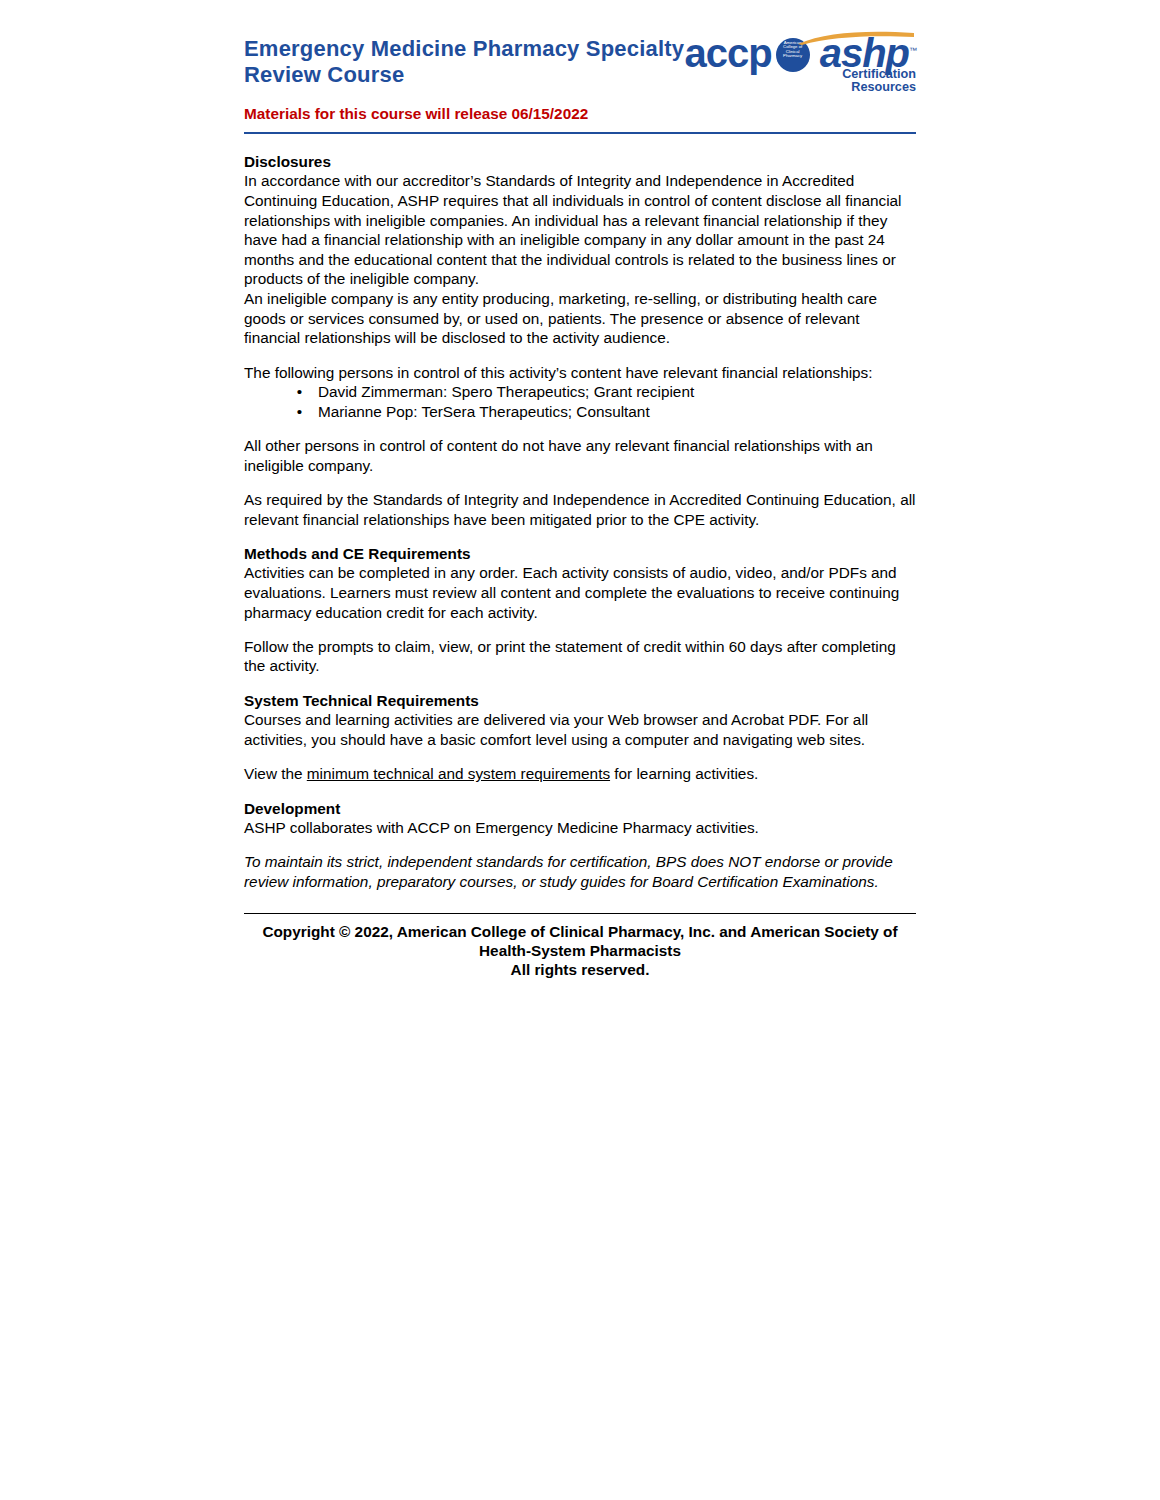Emergency Medicine Pharmacy Specialty
Review Course
accp
American
College of
Clinical
Pharmacy
ashp™
Certification
Resources
Materials for this course will release 06/15/2022
Disclosures
In accordance with our accreditor’s Standards of Integrity and Independence in Accredited Continuing Education, ASHP requires that all individuals in control of content disclose all financial relationships with ineligible companies. An individual has a relevant financial relationship if they have had a financial relationship with an ineligible company in any dollar amount in the past 24 months and the educational content that the individual controls is related to the business lines or products of the ineligible company.
An ineligible company is any entity producing, marketing, re-selling, or distributing health care goods or services consumed by, or used on, patients. The presence or absence of relevant financial relationships will be disclosed to the activity audience.
The following persons in control of this activity’s content have relevant financial relationships:
David Zimmerman: Spero Therapeutics; Grant recipient
Marianne Pop: TerSera Therapeutics; Consultant
All other persons in control of content do not have any relevant financial relationships with an ineligible company.
As required by the Standards of Integrity and Independence in Accredited Continuing Education, all relevant financial relationships have been mitigated prior to the CPE activity.
Methods and CE Requirements
Activities can be completed in any order. Each activity consists of audio, video, and/or PDFs and evaluations. Learners must review all content and complete the evaluations to receive continuing pharmacy education credit for each activity.
Follow the prompts to claim, view, or print the statement of credit within 60 days after completing the activity.
System Technical Requirements
Courses and learning activities are delivered via your Web browser and Acrobat PDF. For all activities, you should have a basic comfort level using a computer and navigating web sites.
View the minimum technical and system requirements for learning activities.
Development
ASHP collaborates with ACCP on Emergency Medicine Pharmacy activities.
To maintain its strict, independent standards for certification, BPS does NOT endorse or provide review information, preparatory courses, or study guides for Board Certification Examinations.
Copyright © 2022, American College of Clinical Pharmacy, Inc. and American Society of Health-System Pharmacists
All rights reserved.